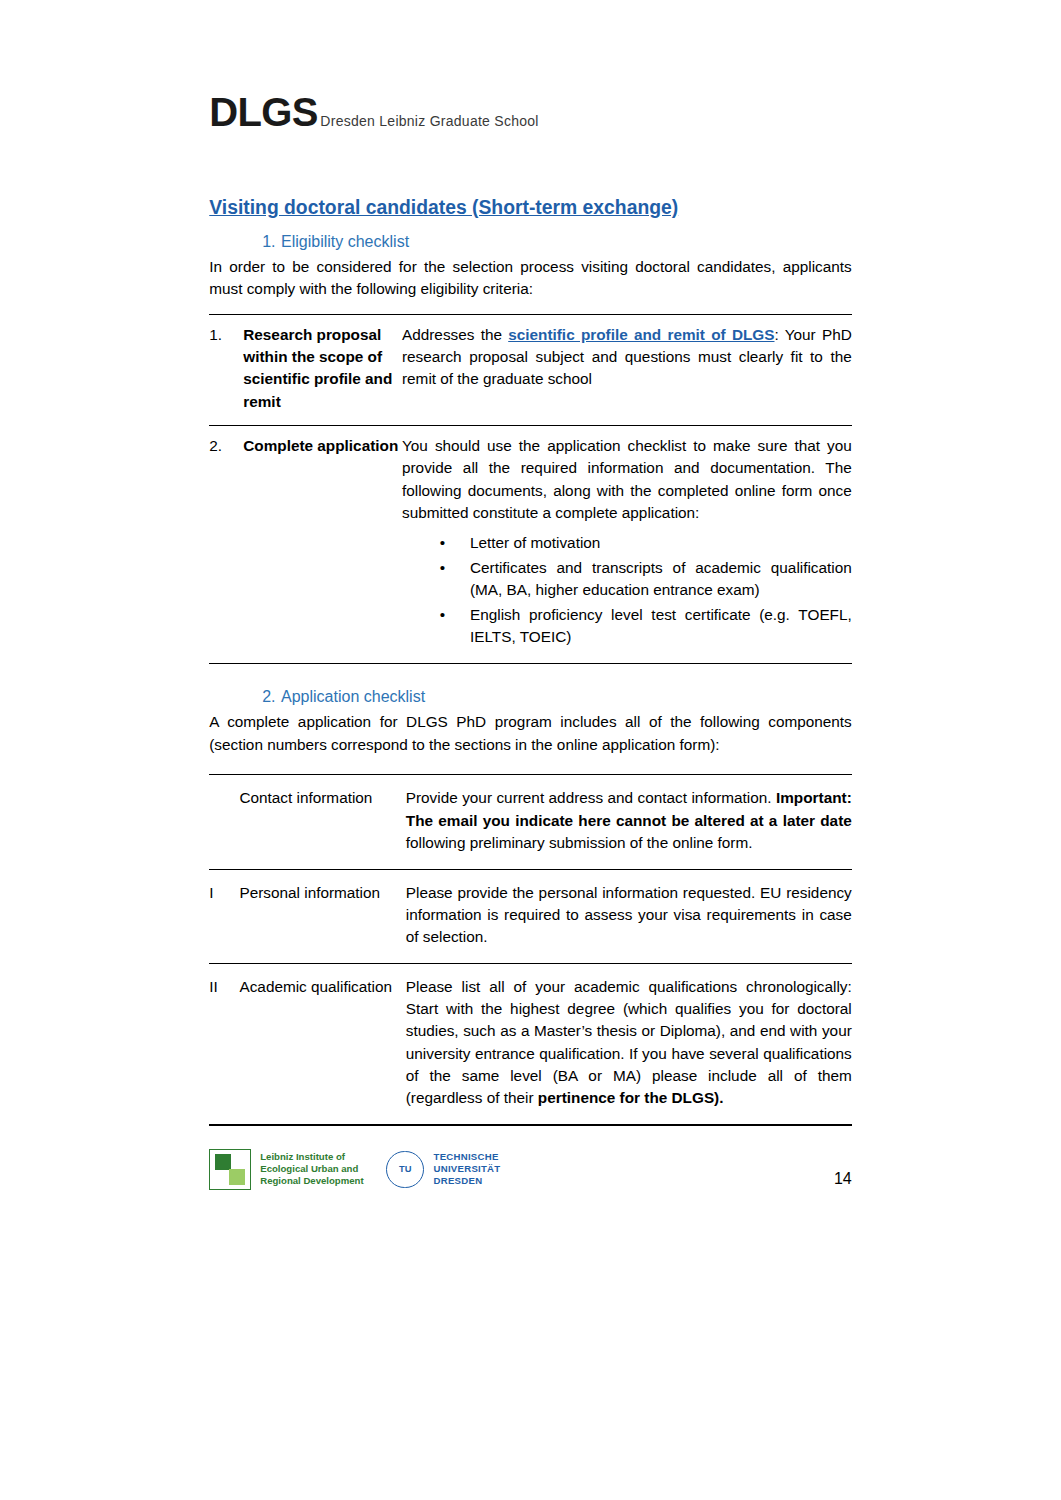DLGS Dresden Leibniz Graduate School
Visiting doctoral candidates (Short-term exchange)
1. Eligibility checklist
In order to be considered for the selection process visiting doctoral candidates, applicants must comply with the following eligibility criteria:
| 1. | Research proposal within the scope of scientific profile and remit | Addresses the scientific profile and remit of DLGS : Your PhD research proposal subject and questions must clearly fit to the remit of the graduate school |
| 2. | Complete application | You should use the application checklist to make sure that you provide all the required information and documentation. The following documents, along with the completed online form once submitted constitute a complete application: Letter of motivation Certificates and transcripts of academic qualification (MA, BA, higher education entrance exam) English proficiency level test certificate (e.g. TOEFL, IELTS, TOEIC) |
2. Application checklist
A complete application for DLGS PhD program includes all of the following components (section numbers correspond to the sections in the online application form):
| | Contact information | Provide your current address and contact information. Important: The email you indicate here cannot be altered at a later date following preliminary submission of the online form. |
| I | Personal information | Please provide the personal information requested. EU residency information is required to assess your visa requirements in case of selection. |
| II | Academic qualification | Please list all of your academic qualifications chronologically: Start with the highest degree (which qualifies you for doctoral studies, such as a Master’s thesis or Diploma), and end with your university entrance qualification. If you have several qualifications of the same level (BA or MA) please include all of them (regardless of their pertinence for the DLGS). |
Leibniz Institute of
Ecological Urban and
Regional Development
TU
TECHNISCHE
UNIVERSITÄT
DRESDEN
14